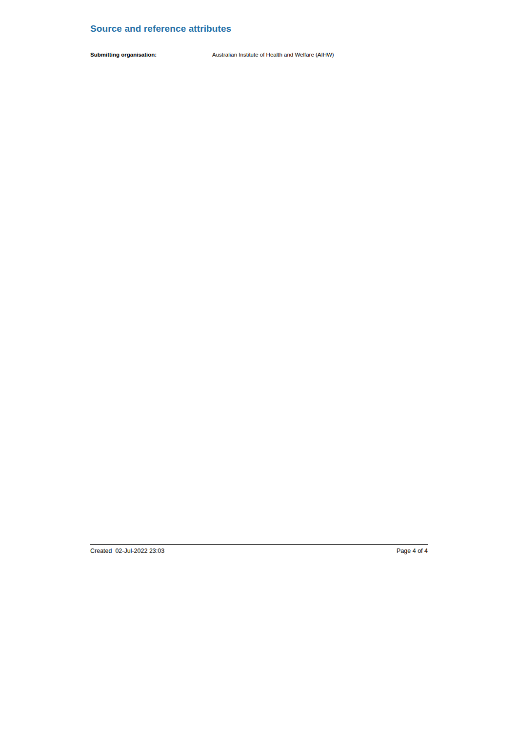Source and reference attributes
Submitting organisation:
Australian Institute of Health and Welfare (AIHW)
Created 02-Jul-2022 23:03 Page 4 of 4